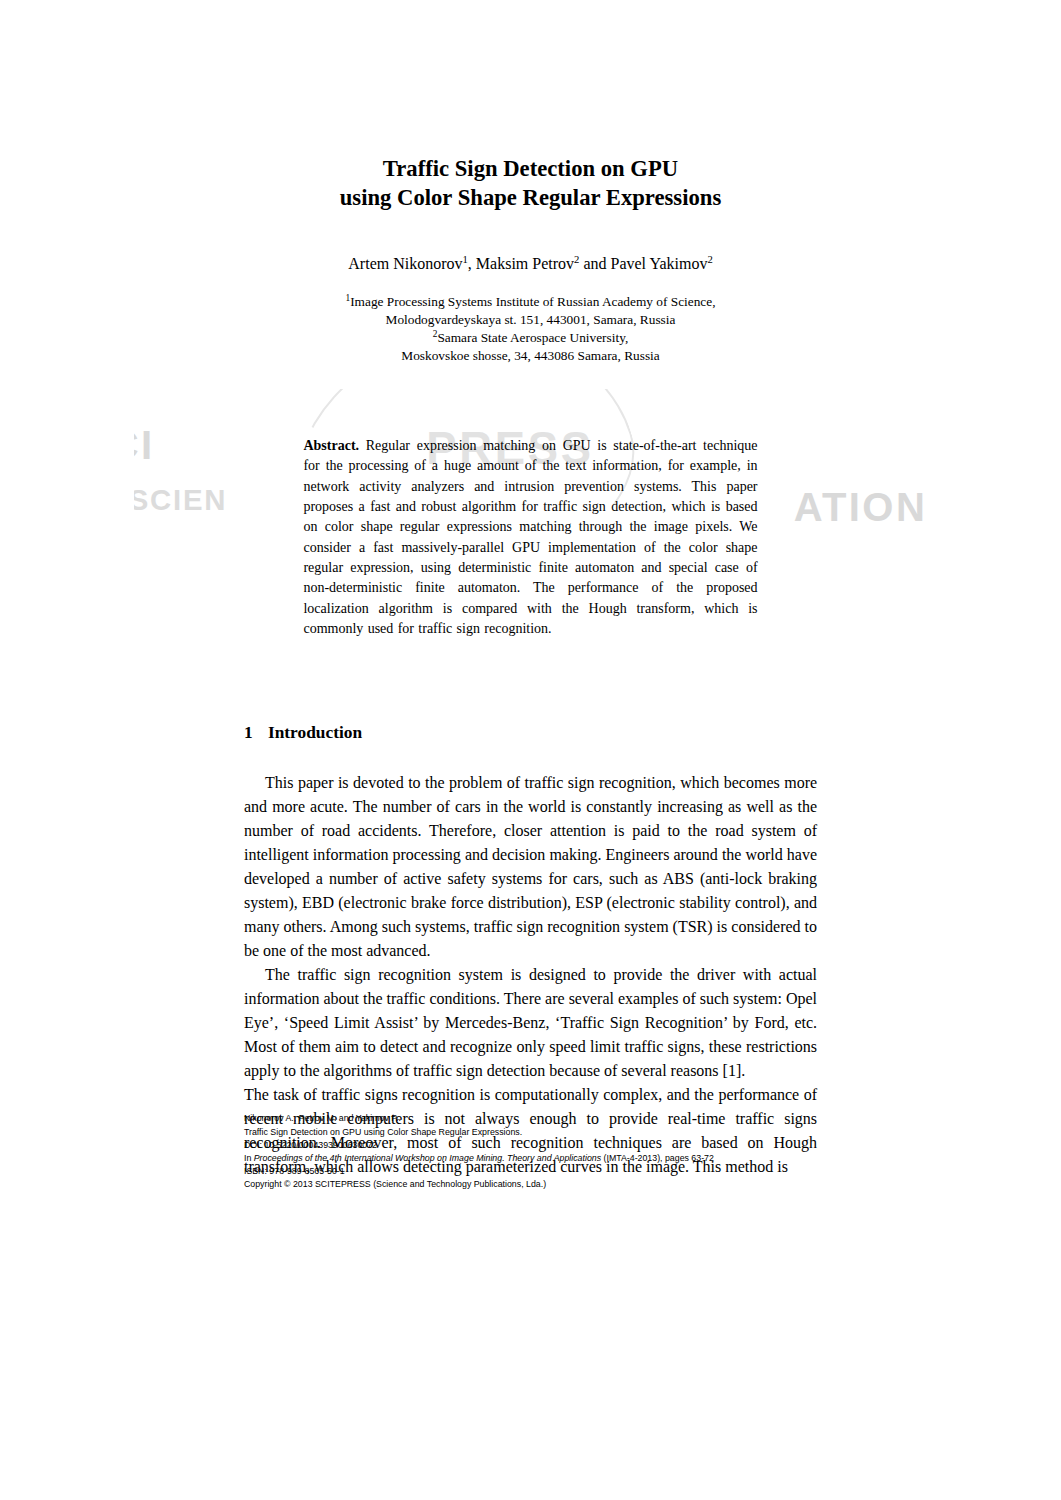SCI
PRESS
ATIONS
SCIEN
Traffic Sign Detection on GPU
using Color Shape Regular Expressions
Artem Nikonorov1, Maksim Petrov2 and Pavel Yakimov2
1Image Processing Systems Institute of Russian Academy of Science,
Molodogvardeyskaya st. 151, 443001, Samara, Russia
2Samara State Aerospace University,
Moskovskoe shosse, 34, 443086 Samara, Russia
Abstract. Regular expression matching on GPU is state-of-the-art technique for the processing of a huge amount of the text information, for example, in network activity analyzers and intrusion prevention systems. This paper proposes a fast and robust algorithm for traffic sign detection, which is based on color shape regular expressions matching through the image pixels. We consider a fast massively-parallel GPU implementation of the color shape regular expression, using deterministic finite automaton and special case of non-deterministic finite automaton. The performance of the proposed localization algorithm is compared with the Hough transform, which is commonly used for traffic sign recognition.
1 Introduction
This paper is devoted to the problem of traffic sign recognition, which becomes more and more acute. The number of cars in the world is constantly increasing as well as the number of road accidents. Therefore, closer attention is paid to the road system of intelligent information processing and decision making. Engineers around the world have developed a number of active safety systems for cars, such as ABS (anti-lock braking system), EBD (electronic brake force distribution), ESP (electronic stability control), and many others. Among such systems, traffic sign recognition system (TSR) is considered to be one of the most advanced.
The traffic sign recognition system is designed to provide the driver with actual information about the traffic conditions. There are several examples of such system: Opel Eye’, ‘Speed Limit Assist’ by Mercedes-Benz, ‘Traffic Sign Recognition’ by Ford, etc. Most of them aim to detect and recognize only speed limit traffic signs, these restrictions apply to the algorithms of traffic sign detection because of several reasons [1].
The task of traffic signs recognition is computationally complex, and the performance of recent mobile computers is not always enough to provide real-time traffic signs recognition. Moreover, most of such recognition techniques are based on Hough transform, which allows detecting parameterized curves in the image. This method is
Nikonorov A., Petrov M. and Yakimov P..
Traffic Sign Detection on GPU using Color Shape Regular Expressions.
DOI: 10.5220/0004393900630072
In Proceedings of the 4th International Workshop on Image Mining. Theory and Applications (IMTA-4-2013), pages 63-72
ISBN: 978-989-8565-50-1
Copyright © 2013 SCITEPRESS (Science and Technology Publications, Lda.)